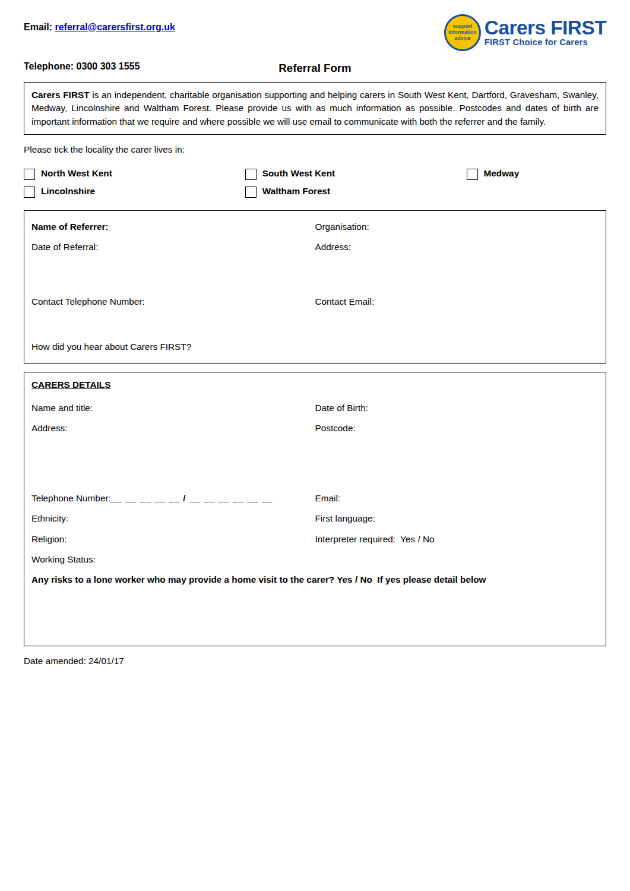Email: referral@carersfirst.org.uk
support
information
advice Carers FIRST
FIRST Choice for Carers
Telephone: 0300 303 1555
Referral Form
Carers FIRST is an independent, charitable organisation supporting and helping carers in South West Kent, Dartford, Gravesham, Swanley, Medway, Lincolnshire and Waltham Forest. Please provide us with as much information as possible. Postcodes and dates of birth are important information that we require and where possible we will use email to communicate with both the referrer and the family.
Please tick the locality the carer lives in:
| North West Kent | South West Kent | Medway |
| Lincolnshire | Waltham Forest | |
| Name of Referrer: | Organisation: |
| Date of Referral: | Address: |
| Contact Telephone Number: | Contact Email: |
| How did you hear about Carers FIRST? |
CARERS DETAILS
| Name and title: | Date of Birth: |
| Address: | Postcode: |
| Telephone Number: __ __ __ __ __ / __ __ __ __ __ __ | Email: |
| Ethnicity: | First language: |
| Religion: | Interpreter required: Yes / No |
| Working Status: |
| Any risks to a lone worker who may provide a home visit to the carer? Yes / No If yes please detail below |
Date amended: 24/01/17